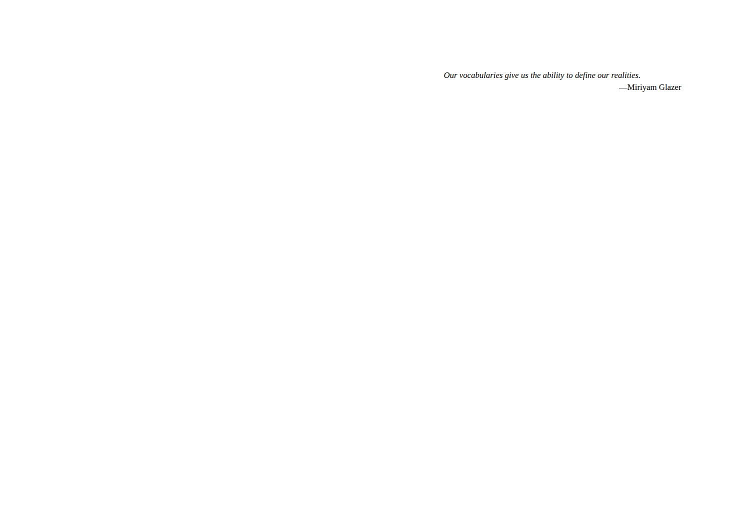Our vocabularies give us the ability to define our realities.
—Miriyam Glazer